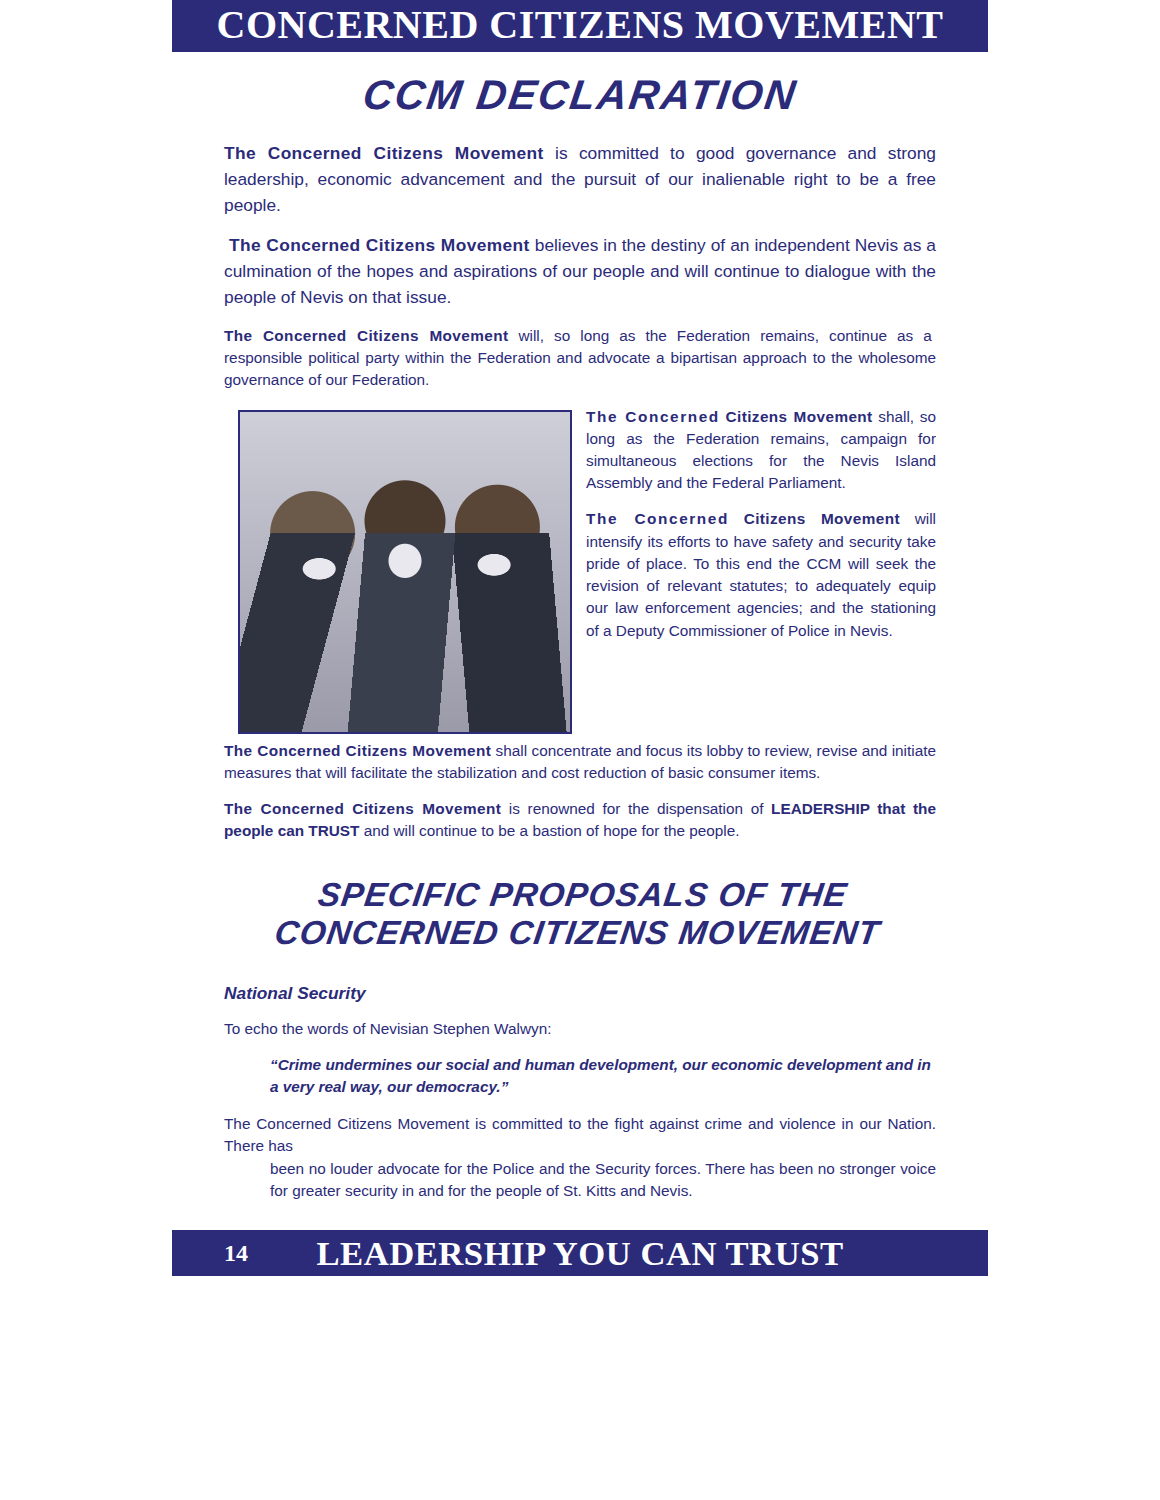CONCERNED CITIZENS MOVEMENT
CCM DECLARATION
The Concerned Citizens Movement is committed to good governance and strong leadership, economic advancement and the pursuit of our inalienable right to be a free people.
The Concerned Citizens Movement believes in the destiny of an independent Nevis as a culmination of the hopes and aspirations of our people and will continue to dialogue with the people of Nevis on that issue.
The Concerned Citizens Movement will, so long as the Federation remains, continue as a responsible political party within the Federation and advocate a bipartisan approach to the wholesome governance of our Federation.
The Concerned Citizens Movement shall, so long as the Federation remains, campaign for simultaneous elections for the Nevis Island Assembly and the Federal Parliament.
The Concerned Citizens Movement will intensify its efforts to have safety and security take pride of place. To this end the CCM will seek the revision of relevant statutes; to adequately equip our law enforcement agencies; and the stationing of a Deputy Commissioner of Police in Nevis.
The Concerned Citizens Movement shall concentrate and focus its lobby to review, revise and initiate measures that will facilitate the stabilization and cost reduction of basic consumer items.
The Concerned Citizens Movement is renowned for the dispensation of LEADERSHIP that the people can TRUST and will continue to be a bastion of hope for the people.
SPECIFIC PROPOSALS OF THE
CONCERNED CITIZENS MOVEMENT
National Security
To echo the words of Nevisian Stephen Walwyn:
“Crime undermines our social and human development, our economic development and in a very real way, our democracy.”
The Concerned Citizens Movement is committed to the fight against crime and violence in our Nation. There has been no louder advocate for the Police and the Security forces. There has been no stronger voice for greater security in and for the people of St. Kitts and Nevis.
14
LEADERSHIP YOU CAN TRUST